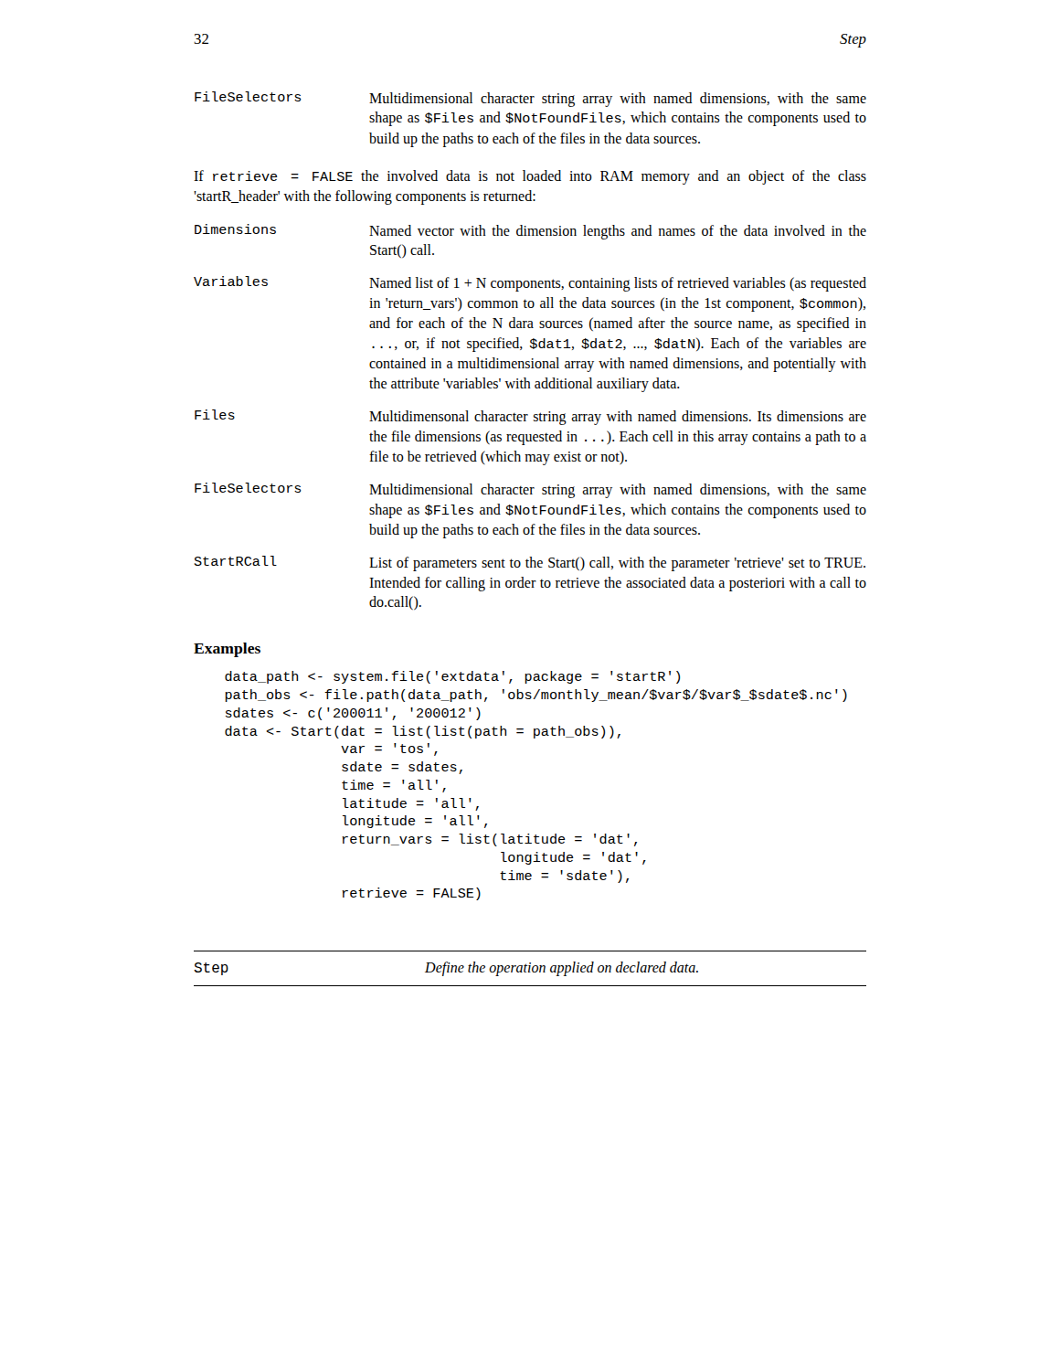32 Step
FileSelectors
Multidimensional character string array with named dimensions, with the same shape as $Files and $NotFoundFiles, which contains the components used to build up the paths to each of the files in the data sources.
If retrieve = FALSE the involved data is not loaded into RAM memory and an object of the class 'startR_header' with the following components is returned:
Dimensions
Named vector with the dimension lengths and names of the data involved in the Start() call.
Variables
Named list of 1 + N components, containing lists of retrieved variables (as requested in 'return_vars') common to all the data sources (in the 1st component, $common), and for each of the N dara sources (named after the source name, as specified in ..., or, if not specified, $dat1, $dat2, ..., $datN). Each of the variables are contained in a multidimensional array with named dimensions, and potentially with the attribute 'variables' with additional auxiliary data.
Files
Multidimensonal character string array with named dimensions. Its dimensions are the file dimensions (as requested in ...). Each cell in this array contains a path to a file to be retrieved (which may exist or not).
FileSelectors
Multidimensional character string array with named dimensions, with the same shape as $Files and $NotFoundFiles, which contains the components used to build up the paths to each of the files in the data sources.
StartRCall
List of parameters sent to the Start() call, with the parameter 'retrieve' set to TRUE. Intended for calling in order to retrieve the associated data a posteriori with a call to do.call().
Examples
data_path <- system.file('extdata', package = 'startR')
path_obs <- file.path(data_path, 'obs/monthly_mean/$var$/$var$_$sdate$.nc')
sdates <- c('200011', '200012')
data <- Start(dat = list(list(path = path_obs)),
              var = 'tos',
              sdate = sdates,
              time = 'all',
              latitude = 'all',
              longitude = 'all',
              return_vars = list(latitude = 'dat',
                                 longitude = 'dat',
                                 time = 'sdate'),
              retrieve = FALSE)
Step Define the operation applied on declared data.